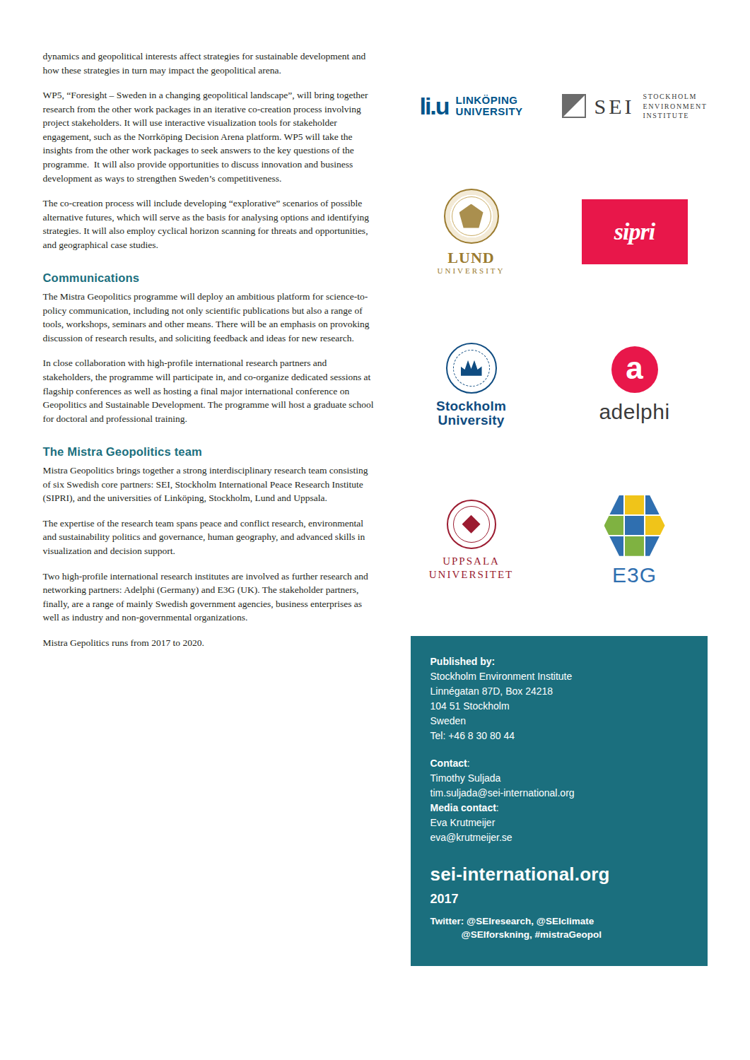dynamics and geopolitical interests affect strategies for sustainable development and how these strategies in turn may impact the geopolitical arena.
WP5, “Foresight – Sweden in a changing geopolitical landscape”, will bring together research from the other work packages in an iterative co-creation process involving project stakeholders. It will use interactive visualization tools for stakeholder engagement, such as the Norrköping Decision Arena platform. WP5 will take the insights from the other work packages to seek answers to the key questions of the programme. It will also provide opportunities to discuss innovation and business development as ways to strengthen Sweden’s competitiveness.
The co-creation process will include developing “explorative” scenarios of possible alternative futures, which will serve as the basis for analysing options and identifying strategies. It will also employ cyclical horizon scanning for threats and opportunities, and geographical case studies.
Communications
The Mistra Geopolitics programme will deploy an ambitious platform for science-to-policy communication, including not only scientific publications but also a range of tools, workshops, seminars and other means. There will be an emphasis on provoking discussion of research results, and soliciting feedback and ideas for new research.
In close collaboration with high-profile international research partners and stakeholders, the programme will participate in, and co-organize dedicated sessions at flagship conferences as well as hosting a final major international conference on Geopolitics and Sustainable Development. The programme will host a graduate school for doctoral and professional training.
The Mistra Geopolitics team
Mistra Geopolitics brings together a strong interdisciplinary research team consisting of six Swedish core partners: SEI, Stockholm International Peace Research Institute (SIPRI), and the universities of Linköping, Stockholm, Lund and Uppsala.
The expertise of the research team spans peace and conflict research, environmental and sustainability politics and governance, human geography, and advanced skills in visualization and decision support.
Two high-profile international research institutes are involved as further research and networking partners: Adelphi (Germany) and E3G (UK). The stakeholder partners, finally, are a range of mainly Swedish government agencies, business enterprises as well as industry and non-governmental organizations.
Mistra Gepolitics runs from 2017 to 2020.
li. u LINKÖPING
UNIVERSITY
SEI STOCKHOLM
ENVIRONMENT
INSTITUTE
LUND
University
sipri
Stockholm
University
adelphi
UPPSALA
UNIVERSITET
E3G
Published by:
Stockholm Environment Institute
Linnégatan 87D, Box 24218
104 51 Stockholm
Sweden
Tel: +46 8 30 80 44
Contact:
Timothy Suljada
tim.suljada@sei-international.org
Media contact:
Eva Krutmeijer
eva@krutmeijer.se
sei-international.org
2017
Twitter: @SEIresearch, @SEIclimate @SEIforskning, #mistraGeopol